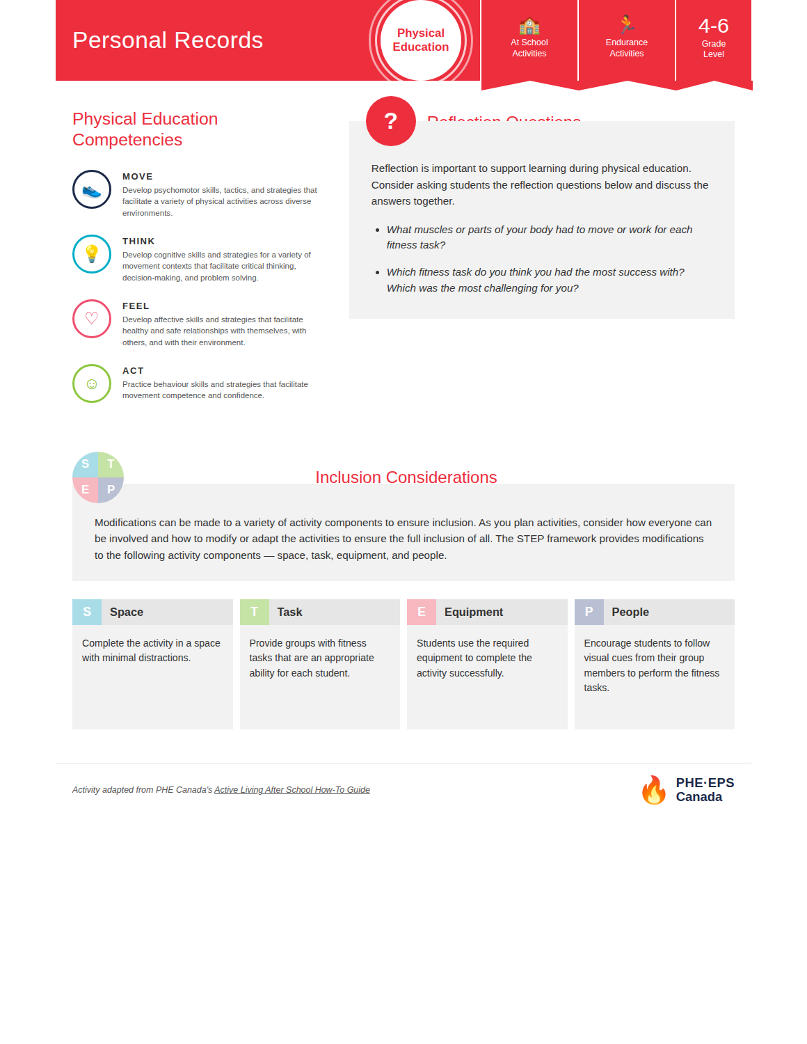Personal Records
Physical
Education
🏫 At School
Activities
🏃 Endurance
Activities
4-6 Grade
Level
Physical Education
Competencies
👟
MOVE
Develop psychomotor skills, tactics, and strategies that facilitate a variety of physical activities across diverse environments.
💡
THINK
Develop cognitive skills and strategies for a variety of movement contexts that facilitate critical thinking, decision-making, and problem solving.
♡
FEEL
Develop affective skills and strategies that facilitate healthy and safe relationships with themselves, with others, and with their environment.
☺
ACT
Practice behaviour skills and strategies that facilitate movement competence and confidence.
?
Reflection Questions
Reflection is important to support learning during physical education. Consider asking students the reflection questions below and discuss the answers together.
What muscles or parts of your body had to move or work for each fitness task?
Which fitness task do you think you had the most success with? Which was the most challenging for you?
S
T
E
P
Inclusion Considerations
Modifications can be made to a variety of activity components to ensure inclusion. As you plan activities, consider how everyone can be involved and how to modify or adapt the activities to ensure the full inclusion of all. The STEP framework provides modifications to the following activity components — space, task, equipment, and people.
S
Space
Complete the activity in a space with minimal distractions.
T
Task
Provide groups with fitness tasks that are an appropriate ability for each student.
E
Equipment
Students use the required equipment to complete the activity successfully.
P
People
Encourage students to follow visual cues from their group members to perform the fitness tasks.
Activity adapted from PHE Canada's Active Living After School How-To Guide
🔥 PHE·EPS
Canada